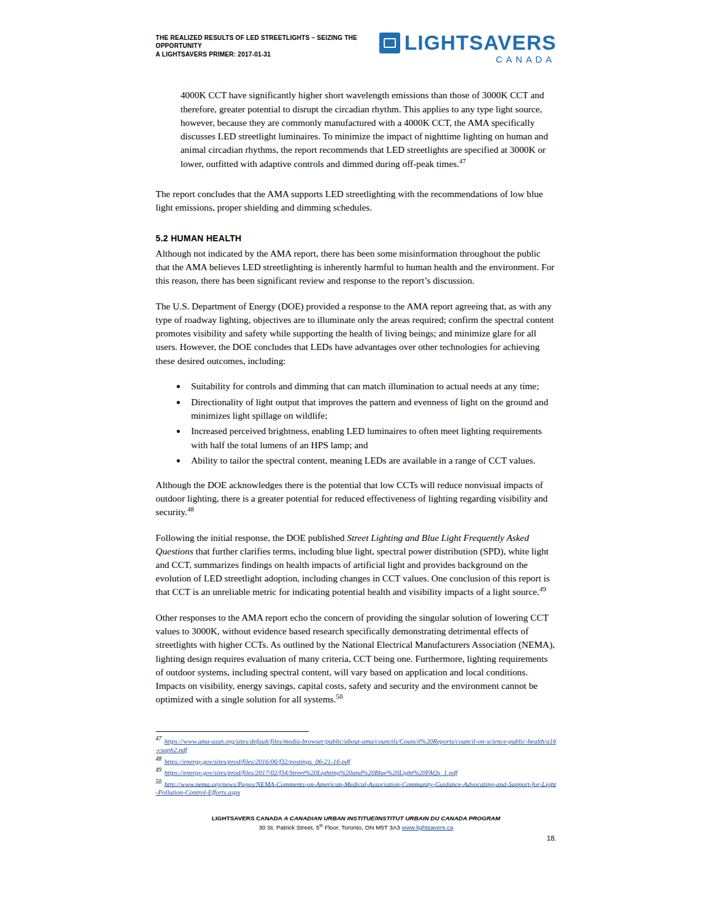The Realized Results of LED Streetlights – Seizing the Opportunity
A Lightsavers Primer: 2017-01-31
LIGHTSAVERS
CANADA
4000K CCT have significantly higher short wavelength emissions than those of 3000K CCT and therefore, greater potential to disrupt the circadian rhythm. This applies to any type light source, however, because they are commonly manufactured with a 4000K CCT, the AMA specifically discusses LED streetlight luminaires. To minimize the impact of nighttime lighting on human and animal circadian rhythms, the report recommends that LED streetlights are specified at 3000K or lower, outfitted with adaptive controls and dimmed during off-peak times.47
The report concludes that the AMA supports LED streetlighting with the recommendations of low blue light emissions, proper shielding and dimming schedules.
5.2 HUMAN HEALTH
Although not indicated by the AMA report, there has been some misinformation throughout the public that the AMA believes LED streetlighting is inherently harmful to human health and the environment. For this reason, there has been significant review and response to the report’s discussion.
The U.S. Department of Energy (DOE) provided a response to the AMA report agreeing that, as with any type of roadway lighting, objectives are to illuminate only the areas required; confirm the spectral content promotes visibility and safety while supporting the health of living beings; and minimize glare for all users. However, the DOE concludes that LEDs have advantages over other technologies for achieving these desired outcomes, including:
Suitability for controls and dimming that can match illumination to actual needs at any time;
Directionality of light output that improves the pattern and evenness of light on the ground and minimizes light spillage on wildlife;
Increased perceived brightness, enabling LED luminaires to often meet lighting requirements with half the total lumens of an HPS lamp; and
Ability to tailor the spectral content, meaning LEDs are available in a range of CCT values.
Although the DOE acknowledges there is the potential that low CCTs will reduce nonvisual impacts of outdoor lighting, there is a greater potential for reduced effectiveness of lighting regarding visibility and security.48
Following the initial response, the DOE published Street Lighting and Blue Light Frequently Asked Questions that further clarifies terms, including blue light, spectral power distribution (SPD), white light and CCT, summarizes findings on health impacts of artificial light and provides background on the evolution of LED streetlight adoption, including changes in CCT values. One conclusion of this report is that CCT is an unreliable metric for indicating potential health and visibility impacts of a light source.49
Other responses to the AMA report echo the concern of providing the singular solution of lowering CCT values to 3000K, without evidence based research specifically demonstrating detrimental effects of streetlights with higher CCTs. As outlined by the National Electrical Manufacturers Association (NEMA), lighting design requires evaluation of many criteria, CCT being one. Furthermore, lighting requirements of outdoor systems, including spectral content, will vary based on application and local conditions. Impacts on visibility, energy savings, capital costs, safety and security and the environment cannot be optimized with a single solution for all systems.50
47 https://www.ama-assn.org/sites/default/files/media-browser/public/about-ama/councils/Council%20Reports/council-on-science-public-health/a16-csaph2.pdf
48 https://energy.gov/sites/prod/files/2016/06/f32/postings_06-21-16.pdf
49 https://energy.gov/sites/prod/files/2017/02/f34/Street%20Lighting%20and%20Blue%20Light%20FAQs_1.pdf
50 http://www.nema.org/news/Pages/NEMA-Comments-on-American-Medical-Association-Community-Guidance-Advocating-and-Support-for-Light-Pollution-Control-Efforts.aspx
LIGHTSAVERS CANADA A CANADIAN URBAN INSTITUE/INSTITUT URBAIN DU CANADA PROGRAM
30 St. Patrick Street, 5th Floor, Toronto, ON M5T 3A3 www.lightsavers.ca
18.